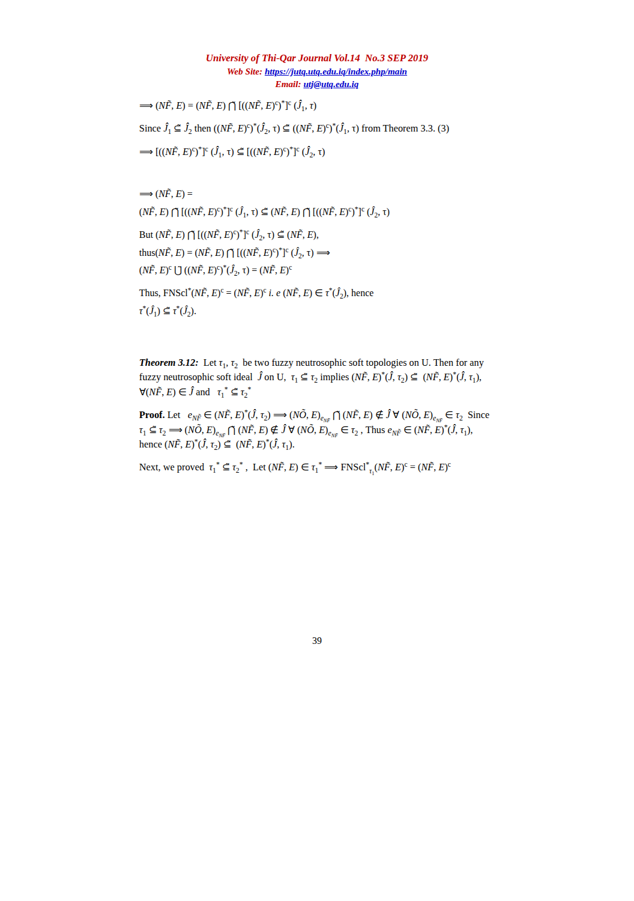University of Thi-Qar Journal Vol.14 No.3 SEP 2019
Web Site: https://jutq.utq.edu.iq/index.php/main
Email: utj@utq.edu.iq
⟹ (NF̃, E) = (NF̃, E) ⋂̃ [((NF̃, E)c)*]c (Ĵ1, τ)
Since Ĵ1 ⊆̃ Ĵ2 then ((NF̃, E)c)*(Ĵ2, τ) ⊆̃ ((NF̃, E)c)*(Ĵ1, τ) from Theorem 3.3. (3)
⟹ [((NF̃, E)c)*]c (Ĵ1, τ) ⊆̃ [((NF̃, E)c)*]c (Ĵ2, τ)
⟹ (NF̃, E) =
(NF̃, E) ⋂̃ [((NF̃, E)c)*]c (Ĵ1, τ) ⊆̃ (NF̃, E) ⋂̃ [((NF̃, E)c)*]c (Ĵ2, τ)
But (NF̃, E) ⋂̃ [((NF̃, E)c)*]c (Ĵ2, τ) ⊆̃ (NF̃, E),
thus(NF̃, E) = (NF̃, E) ⋂̃ [((NF̃, E)c)*]c (Ĵ2, τ) ⟹
(NF̃, E)c ⋃̃ ((NF̃, E)c)*(Ĵ2, τ) = (NF̃, E)c
Thus, FNScl*(NF̃, E)c = (NF̃, E)c i. e (NF̃, E) ∈ τ*(Ĵ2), hence
τ*(Ĵ1) ⊆̃ τ*(Ĵ2).
Theorem 3.12: Let τ1, τ2 be two fuzzy neutrosophic soft topologies on U. Then for any fuzzy neutrosophic soft ideal Ĵ on U, τ1 ⊆̃ τ2 implies (NF̃, E)*(Ĵ, τ2) ⊆̃ (NF̃, E)*(Ĵ, τ1), ∀(NF̃, E) ∈ Ĵ and τ1* ⊆̃ τ2*
Proof. Let eNF̃ ∈ (NF̃, E)*(Ĵ, τ2) ⟹ (NÕ, E)eNF̃ ⋂̃ (NF̃, E) ∉ Ĵ ∀ (NÕ, E)eNF̃ ∈ τ2 Since τ1 ⊆̃ τ2 ⟹ (NÕ, E)eNF̃ ⋂̃ (NF̃, E) ∉ Ĵ ∀ (NÕ, E)eNF̃ ∈ τ2 , Thus eNF̃ ∈ (NF̃, E)*(Ĵ, τ1), hence (NF̃, E)*(Ĵ, τ2) ⊆̃ (NF̃, E)*(Ĵ, τ1).
Next, we proved τ1* ⊆̃ τ2* , Let (NF̃, E) ∈ τ1* ⟹ FNScl*τ1(NF̃, E)c = (NF̃, E)c
39